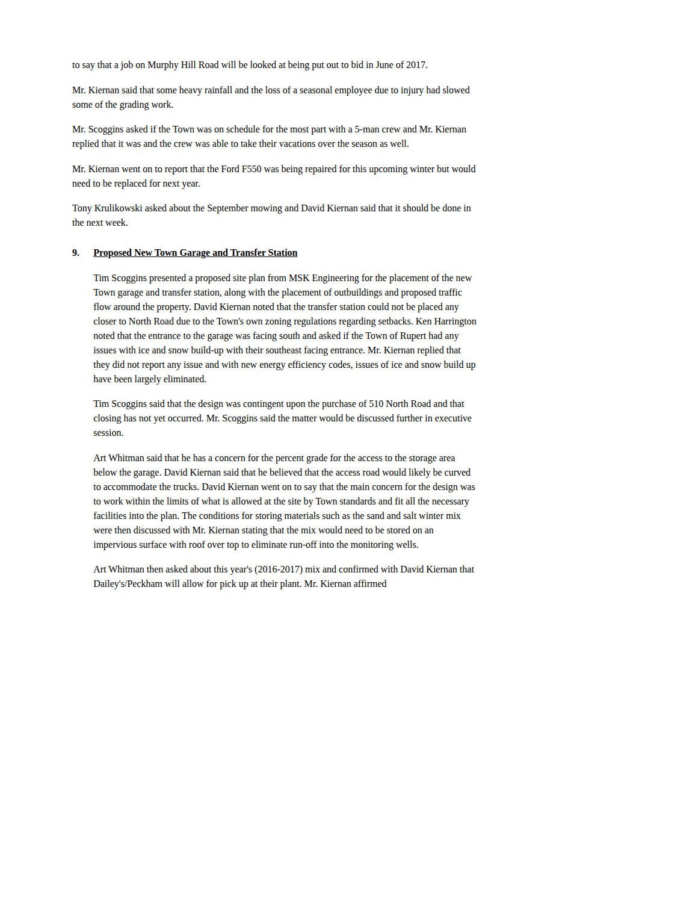to say that a job on Murphy Hill Road will be looked at being put out to bid in June of 2017.
Mr. Kiernan said that some heavy rainfall and the loss of a seasonal employee due to injury had slowed some of the grading work.
Mr. Scoggins asked if the Town was on schedule for the most part with a 5-man crew and Mr. Kiernan replied that it was and the crew was able to take their vacations over the season as well.
Mr. Kiernan went on to report that the Ford F550 was being repaired for this upcoming winter but would need to be replaced for next year.
Tony Krulikowski asked about the September mowing and David Kiernan said that it should be done in the next week.
9. Proposed New Town Garage and Transfer Station
Tim Scoggins presented a proposed site plan from MSK Engineering for the placement of the new Town garage and transfer station, along with the placement of outbuildings and proposed traffic flow around the property. David Kiernan noted that the transfer station could not be placed any closer to North Road due to the Town's own zoning regulations regarding setbacks. Ken Harrington noted that the entrance to the garage was facing south and asked if the Town of Rupert had any issues with ice and snow build-up with their southeast facing entrance. Mr. Kiernan replied that they did not report any issue and with new energy efficiency codes, issues of ice and snow build up have been largely eliminated.
Tim Scoggins said that the design was contingent upon the purchase of 510 North Road and that closing has not yet occurred. Mr. Scoggins said the matter would be discussed further in executive session.
Art Whitman said that he has a concern for the percent grade for the access to the storage area below the garage. David Kiernan said that he believed that the access road would likely be curved to accommodate the trucks. David Kiernan went on to say that the main concern for the design was to work within the limits of what is allowed at the site by Town standards and fit all the necessary facilities into the plan. The conditions for storing materials such as the sand and salt winter mix were then discussed with Mr. Kiernan stating that the mix would need to be stored on an impervious surface with roof over top to eliminate run-off into the monitoring wells.
Art Whitman then asked about this year's (2016-2017) mix and confirmed with David Kiernan that Dailey's/Peckham will allow for pick up at their plant. Mr. Kiernan affirmed